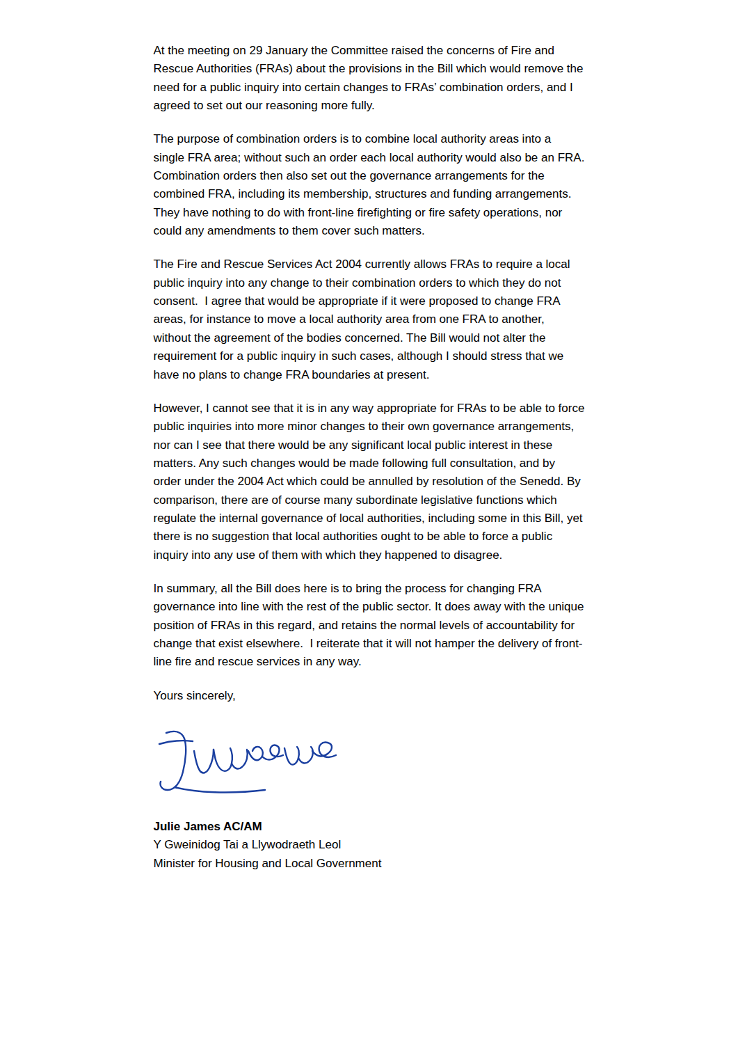At the meeting on 29 January the Committee raised the concerns of Fire and Rescue Authorities (FRAs) about the provisions in the Bill which would remove the need for a public inquiry into certain changes to FRAs’ combination orders, and I agreed to set out our reasoning more fully.
The purpose of combination orders is to combine local authority areas into a single FRA area; without such an order each local authority would also be an FRA. Combination orders then also set out the governance arrangements for the combined FRA, including its membership, structures and funding arrangements. They have nothing to do with front-line firefighting or fire safety operations, nor could any amendments to them cover such matters.
The Fire and Rescue Services Act 2004 currently allows FRAs to require a local public inquiry into any change to their combination orders to which they do not consent. I agree that would be appropriate if it were proposed to change FRA areas, for instance to move a local authority area from one FRA to another, without the agreement of the bodies concerned. The Bill would not alter the requirement for a public inquiry in such cases, although I should stress that we have no plans to change FRA boundaries at present.
However, I cannot see that it is in any way appropriate for FRAs to be able to force public inquiries into more minor changes to their own governance arrangements, nor can I see that there would be any significant local public interest in these matters. Any such changes would be made following full consultation, and by order under the 2004 Act which could be annulled by resolution of the Senedd. By comparison, there are of course many subordinate legislative functions which regulate the internal governance of local authorities, including some in this Bill, yet there is no suggestion that local authorities ought to be able to force a public inquiry into any use of them with which they happened to disagree.
In summary, all the Bill does here is to bring the process for changing FRA governance into line with the rest of the public sector. It does away with the unique position of FRAs in this regard, and retains the normal levels of accountability for change that exist elsewhere. I reiterate that it will not hamper the delivery of front-line fire and rescue services in any way.
Yours sincerely,
Julie James AC/AM
Y Gweinidog Tai a Llywodraeth Leol
Minister for Housing and Local Government